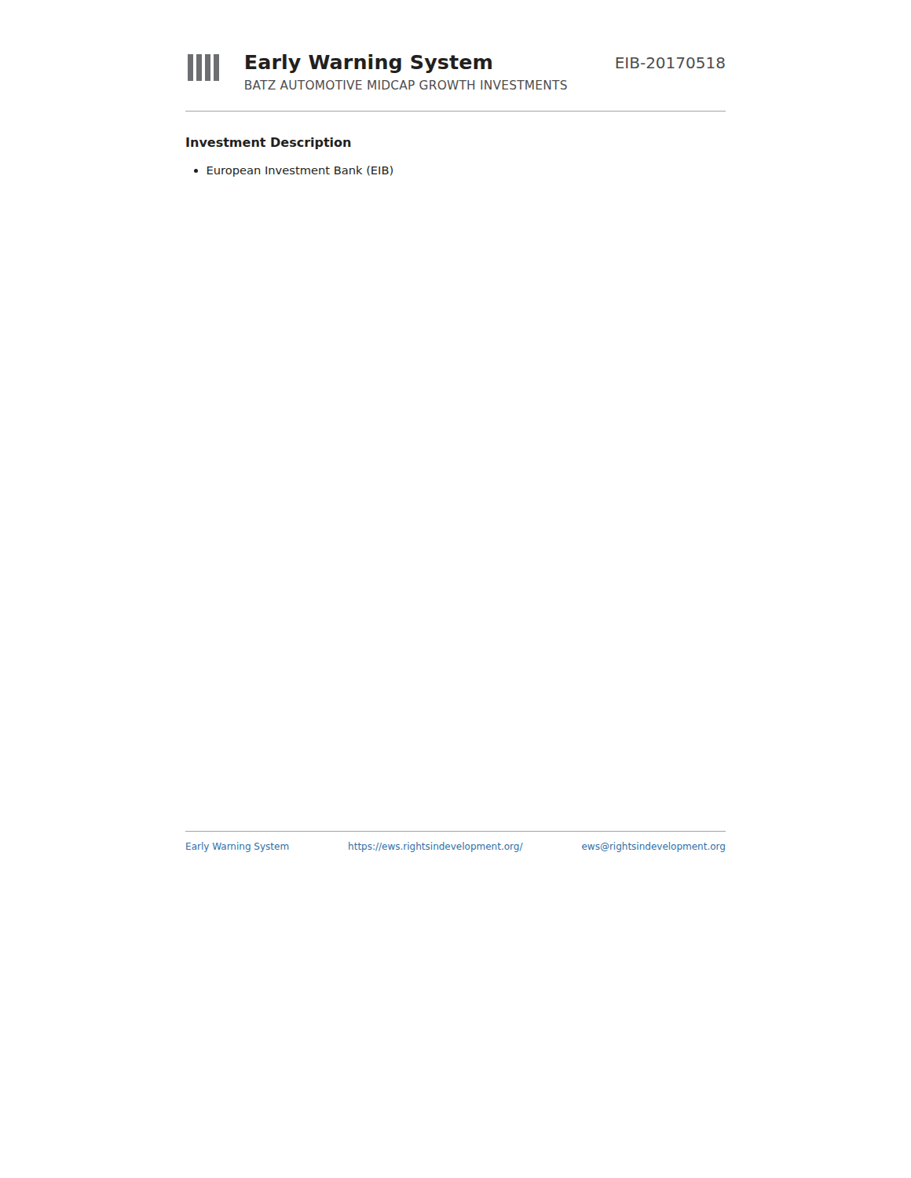Early Warning System
BATZ AUTOMOTIVE MIDCAP GROWTH INVESTMENTS
EIB-20170518
Investment Description
European Investment Bank (EIB)
Early Warning System
https://ews.rightsindevelopment.org/
ews@rightsindevelopment.org